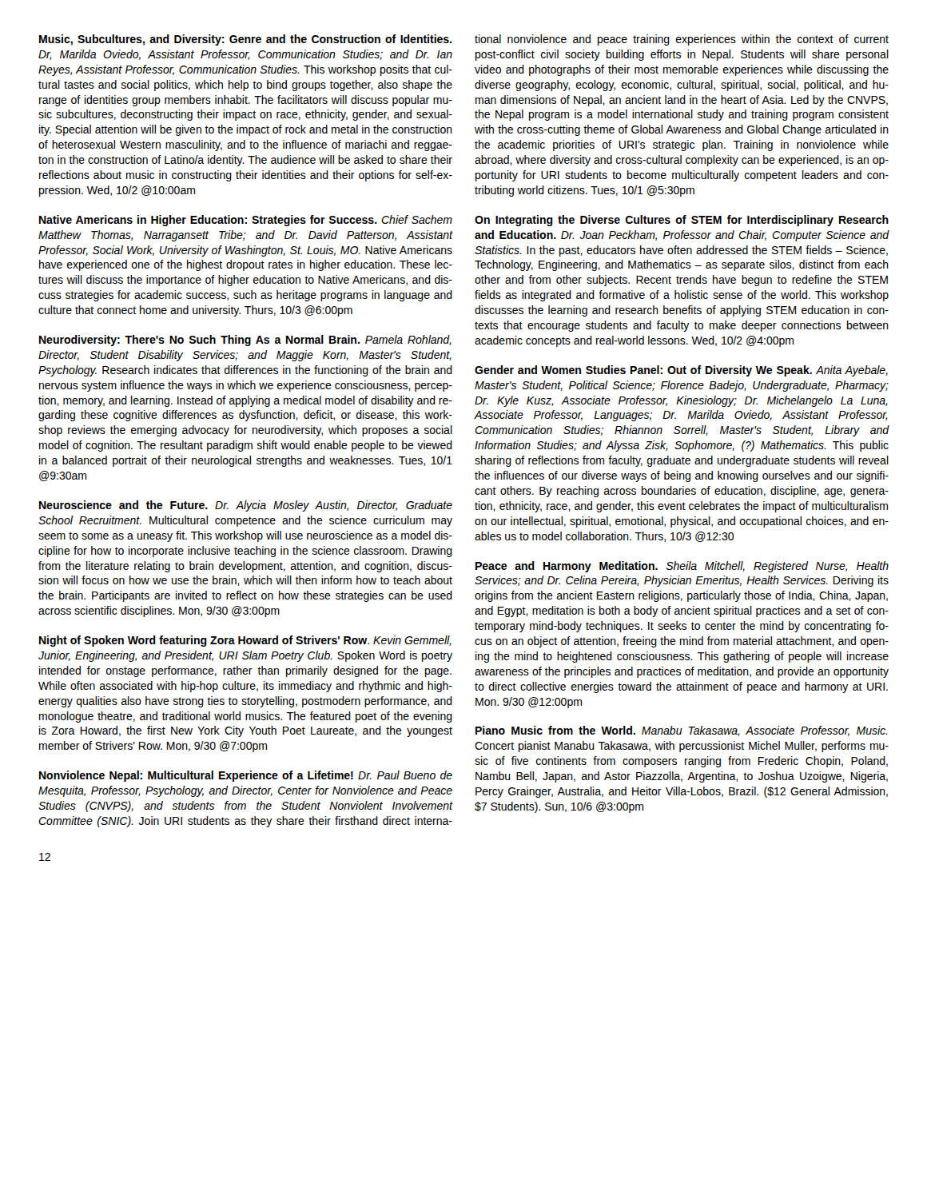Music, Subcultures, and Diversity: Genre and the Construction of Identities. Dr, Marilda Oviedo, Assistant Professor, Communication Studies; and Dr. Ian Reyes, Assistant Professor, Communication Studies. This workshop posits that cultural tastes and social politics, which help to bind groups together, also shape the range of identities group members inhabit. The facilitators will discuss popular music subcultures, deconstructing their impact on race, ethnicity, gender, and sexuality. Special attention will be given to the impact of rock and metal in the construction of heterosexual Western masculinity, and to the influence of mariachi and reggaeton in the construction of Latino/a identity. The audience will be asked to share their reflections about music in constructing their identities and their options for self-expression. Wed, 10/2 @10:00am
Native Americans in Higher Education: Strategies for Success. Chief Sachem Matthew Thomas, Narragansett Tribe; and Dr. David Patterson, Assistant Professor, Social Work, University of Washington, St. Louis, MO. Native Americans have experienced one of the highest dropout rates in higher education. These lectures will discuss the importance of higher education to Native Americans, and discuss strategies for academic success, such as heritage programs in language and culture that connect home and university. Thurs, 10/3 @6:00pm
Neurodiversity: There's No Such Thing As a Normal Brain. Pamela Rohland, Director, Student Disability Services; and Maggie Korn, Master's Student, Psychology. Research indicates that differences in the functioning of the brain and nervous system influence the ways in which we experience consciousness, perception, memory, and learning. Instead of applying a medical model of disability and regarding these cognitive differences as dysfunction, deficit, or disease, this workshop reviews the emerging advocacy for neurodiversity, which proposes a social model of cognition. The resultant paradigm shift would enable people to be viewed in a balanced portrait of their neurological strengths and weaknesses. Tues, 10/1 @9:30am
Neuroscience and the Future. Dr. Alycia Mosley Austin, Director, Graduate School Recruitment. Multicultural competence and the science curriculum may seem to some as a uneasy fit. This workshop will use neuroscience as a model discipline for how to incorporate inclusive teaching in the science classroom. Drawing from the literature relating to brain development, attention, and cognition, discussion will focus on how we use the brain, which will then inform how to teach about the brain. Participants are invited to reflect on how these strategies can be used across scientific disciplines. Mon, 9/30 @3:00pm
Night of Spoken Word featuring Zora Howard of Strivers' Row. Kevin Gemmell, Junior, Engineering, and President, URI Slam Poetry Club. Spoken Word is poetry intended for onstage performance, rather than primarily designed for the page. While often associated with hip-hop culture, its immediacy and rhythmic and high-energy qualities also have strong ties to storytelling, postmodern performance, and monologue theatre, and traditional world musics. The featured poet of the evening is Zora Howard, the first New York City Youth Poet Laureate, and the youngest member of Strivers' Row. Mon, 9/30 @7:00pm
Nonviolence Nepal: Multicultural Experience of a Lifetime! Dr. Paul Bueno de Mesquita, Professor, Psychology, and Director, Center for Nonviolence and Peace Studies (CNVPS), and students from the Student Nonviolent Involvement Committee (SNIC). Join URI students as they share their firsthand direct international nonviolence and peace training experiences within the context of current post-conflict civil society building efforts in Nepal. Students will share personal video and photographs of their most memorable experiences while discussing the diverse geography, ecology, economic, cultural, spiritual, social, political, and human dimensions of Nepal, an ancient land in the heart of Asia. Led by the CNVPS, the Nepal program is a model international study and training program consistent with the cross-cutting theme of Global Awareness and Global Change articulated in the academic priorities of URI's strategic plan. Training in nonviolence while abroad, where diversity and cross-cultural complexity can be experienced, is an opportunity for URI students to become multiculturally competent leaders and contributing world citizens. Tues, 10/1 @5:30pm
On Integrating the Diverse Cultures of STEM for Interdisciplinary Research and Education. Dr. Joan Peckham, Professor and Chair, Computer Science and Statistics. In the past, educators have often addressed the STEM fields – Science, Technology, Engineering, and Mathematics – as separate silos, distinct from each other and from other subjects. Recent trends have begun to redefine the STEM fields as integrated and formative of a holistic sense of the world. This workshop discusses the learning and research benefits of applying STEM education in contexts that encourage students and faculty to make deeper connections between academic concepts and real-world lessons. Wed, 10/2 @4:00pm
Gender and Women Studies Panel: Out of Diversity We Speak. Anita Ayebale, Master's Student, Political Science; Florence Badejo, Undergraduate, Pharmacy; Dr. Kyle Kusz, Associate Professor, Kinesiology; Dr. Michelangelo La Luna, Associate Professor, Languages; Dr. Marilda Oviedo, Assistant Professor, Communication Studies; Rhiannon Sorrell, Master's Student, Library and Information Studies; and Alyssa Zisk, Sophomore, (?) Mathematics. This public sharing of reflections from faculty, graduate and undergraduate students will reveal the influences of our diverse ways of being and knowing ourselves and our significant others. By reaching across boundaries of education, discipline, age, generation, ethnicity, race, and gender, this event celebrates the impact of multiculturalism on our intellectual, spiritual, emotional, physical, and occupational choices, and enables us to model collaboration. Thurs, 10/3 @12:30
Peace and Harmony Meditation. Sheila Mitchell, Registered Nurse, Health Services; and Dr. Celina Pereira, Physician Emeritus, Health Services. Deriving its origins from the ancient Eastern religions, particularly those of India, China, Japan, and Egypt, meditation is both a body of ancient spiritual practices and a set of contemporary mind-body techniques. It seeks to center the mind by concentrating focus on an object of attention, freeing the mind from material attachment, and opening the mind to heightened consciousness. This gathering of people will increase awareness of the principles and practices of meditation, and provide an opportunity to direct collective energies toward the attainment of peace and harmony at URI. Mon. 9/30 @12:00pm
Piano Music from the World. Manabu Takasawa, Associate Professor, Music. Concert pianist Manabu Takasawa, with percussionist Michel Muller, performs music of five continents from composers ranging from Frederic Chopin, Poland, Nambu Bell, Japan, and Astor Piazzolla, Argentina, to Joshua Uzoigwe, Nigeria, Percy Grainger, Australia, and Heitor Villa-Lobos, Brazil. ($12 General Admission, $7 Students). Sun, 10/6 @3:00pm
12